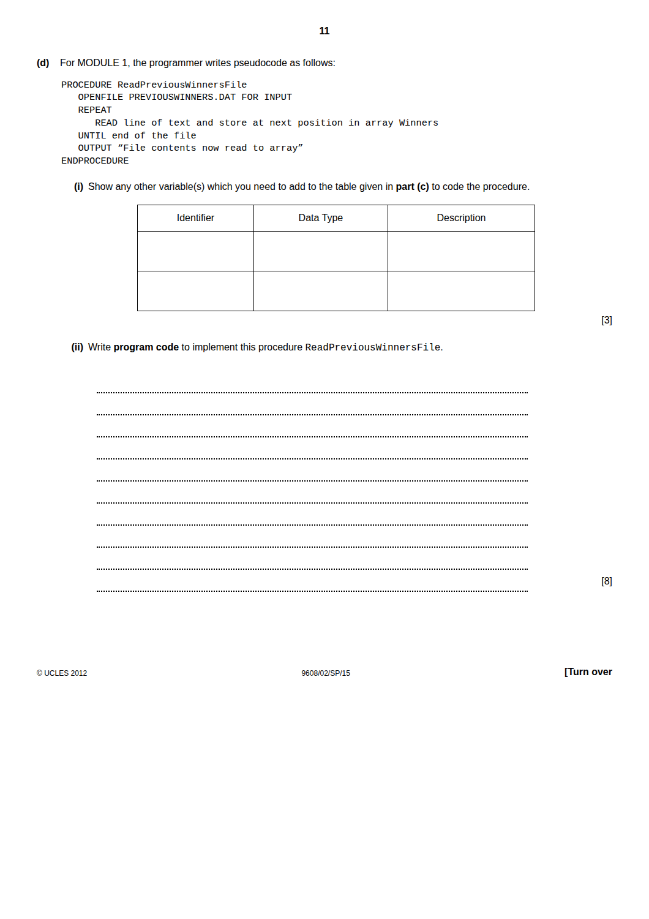11
(d)
For MODULE 1, the programmer writes pseudocode as follows:
PROCEDURE ReadPreviousWinnersFile OPENFILE PREVIOUSWINNERS.DAT FOR INPUT REPEAT READ line of text and store at next position in array Winners UNTIL end of the file OUTPUT “File contents now read to array” ENDPROCEDURE
(i)
Show any other variable(s) which you need to add to the table given in part (c) to code the procedure.
| Identifier | Data Type | Description |
| --- | --- | --- |
[3]
(ii)
Write program code to implement this procedure ReadPreviousWinnersFile.
[8]
© UCLES 2012
9608/02/SP/15
[Turn over